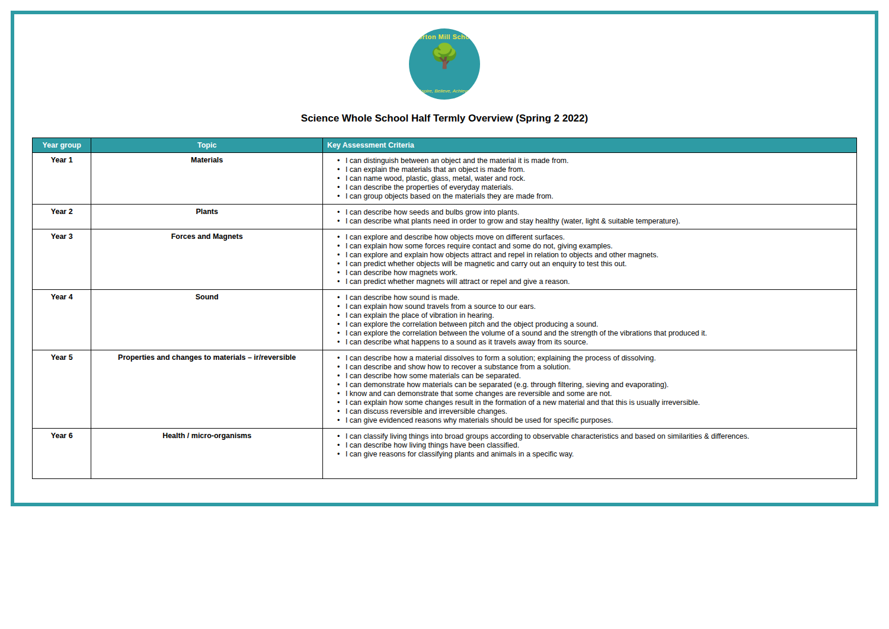Horton Mill School
🌳
Aspire, Believe, Achieve.
Science Whole School Half Termly Overview (Spring 2 2022)
| Year group | Topic | Key Assessment Criteria |
| --- | --- | --- |
| Year 1 | Materials | I can distinguish between an object and the material it is made from. I can explain the materials that an object is made from. I can name wood, plastic, glass, metal, water and rock. I can describe the properties of everyday materials. I can group objects based on the materials they are made from. |
| Year 2 | Plants | I can describe how seeds and bulbs grow into plants. I can describe what plants need in order to grow and stay healthy (water, light & suitable temperature). |
| Year 3 | Forces and Magnets | I can explore and describe how objects move on different surfaces. I can explain how some forces require contact and some do not, giving examples. I can explore and explain how objects attract and repel in relation to objects and other magnets. I can predict whether objects will be magnetic and carry out an enquiry to test this out. I can describe how magnets work. I can predict whether magnets will attract or repel and give a reason. |
| Year 4 | Sound | I can describe how sound is made. I can explain how sound travels from a source to our ears. I can explain the place of vibration in hearing. I can explore the correlation between pitch and the object producing a sound. I can explore the correlation between the volume of a sound and the strength of the vibrations that produced it. I can describe what happens to a sound as it travels away from its source. |
| Year 5 | Properties and changes to materials – ir/reversible | I can describe how a material dissolves to form a solution; explaining the process of dissolving. I can describe and show how to recover a substance from a solution. I can describe how some materials can be separated. I can demonstrate how materials can be separated (e.g. through filtering, sieving and evaporating). I know and can demonstrate that some changes are reversible and some are not. I can explain how some changes result in the formation of a new material and that this is usually irreversible. I can discuss reversible and irreversible changes. I can give evidenced reasons why materials should be used for specific purposes. |
| Year 6 | Health / micro-organisms | I can classify living things into broad groups according to observable characteristics and based on similarities & differences. I can describe how living things have been classified. I can give reasons for classifying plants and animals in a specific way. |